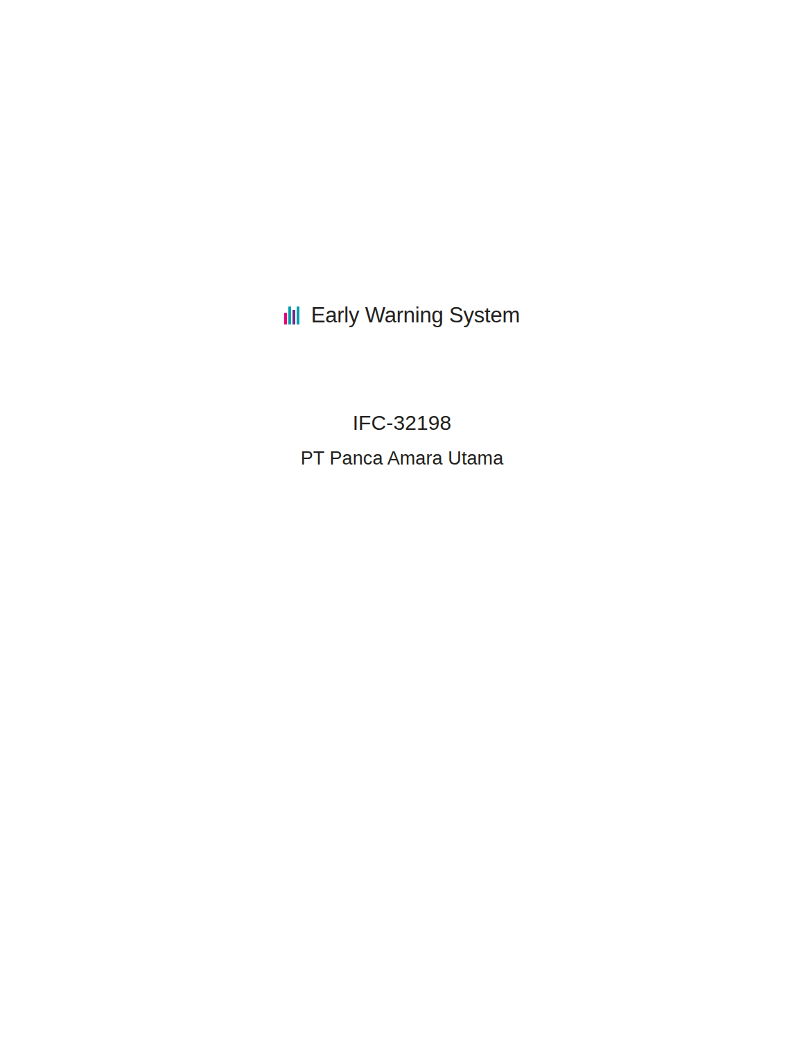Early Warning System
IFC-32198
PT Panca Amara Utama